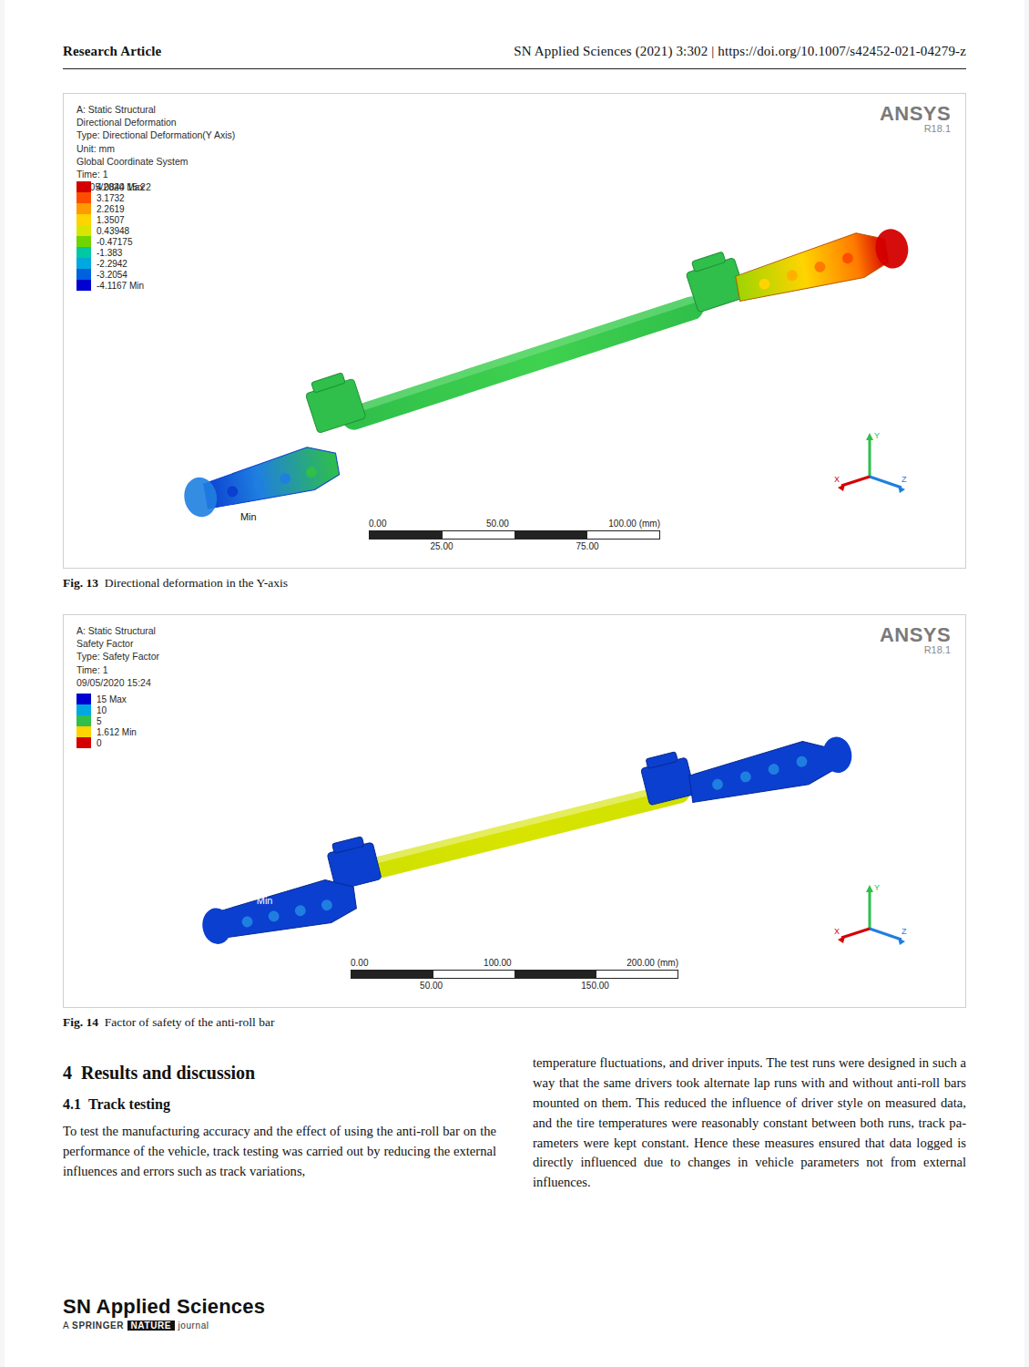Research Article SN Applied Sciences (2021) 3:302 | https://doi.org/10.1007/s42452-021-04279-z
ANSYS
R18.1
A: Static Structural
Directional Deformation
Type: Directional Deformation(Y Axis)
Unit: mm
Global Coordinate System
Time: 1
09/05/2020 15:22
4.0844 Max
3.1732
2.2619
1.3507
0.43948
-0.47175
-1.383
-2.2942
-3.2054
-4.1167 Min
Min
0.0050.00100.00 (mm)
25.0075.00
Y Z X
Fig. 13 Directional deformation in the Y-axis
ANSYS
R18.1
A: Static Structural
Safety Factor
Type: Safety Factor
Time: 1
09/05/2020 15:24
15 Max
10
5
1.612 Min
0
Min
0.00100.00200.00 (mm)
50.00150.00
Y Z X
Fig. 14 Factor of safety of the anti-roll bar
4 Results and discussion
4.1 Track testing
To test the manufacturing accuracy and the effect of using the anti-roll bar on the performance of the vehicle, track testing was carried out by reducing the external influences and errors such as track variations,
temperature fluctuations, and driver inputs. The test runs were designed in such a way that the same drivers took alternate lap runs with and without anti-roll bars mounted on them. This reduced the influence of driver style on measured data, and the tire temperatures were reasonably constant between both runs, track parameters were kept constant. Hence these measures ensured that data logged is directly influenced due to changes in vehicle parameters not from external influences.
SN Applied Sciences
A SPRINGER NATURE journal